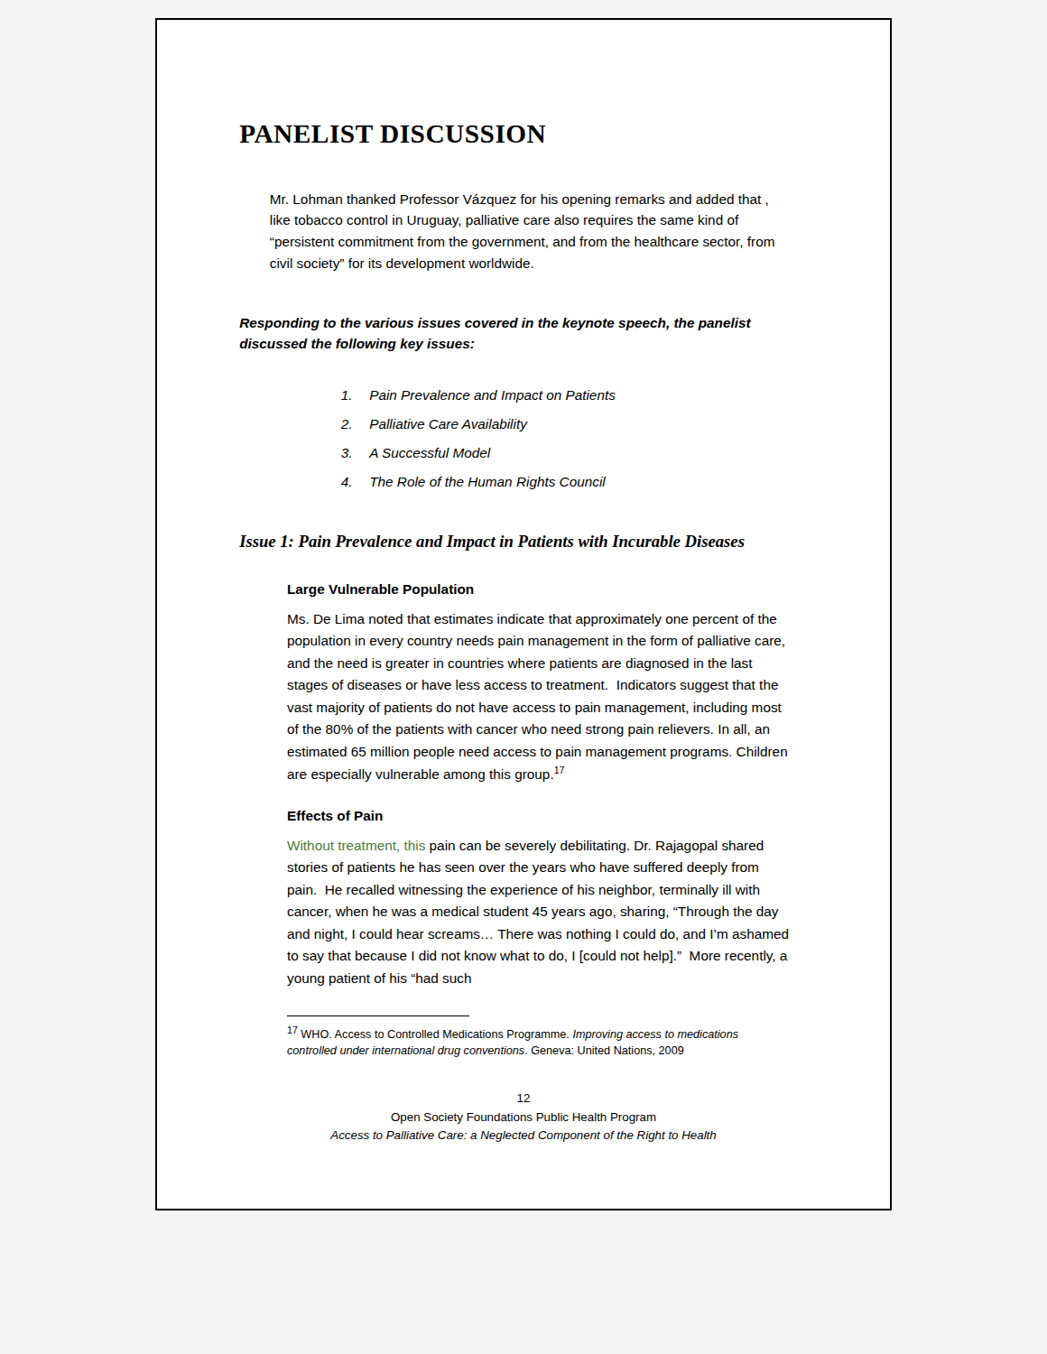PANELIST DISCUSSION
Mr. Lohman thanked Professor Vázquez for his opening remarks and added that , like tobacco control in Uruguay, palliative care also requires the same kind of “persistent commitment from the government, and from the healthcare sector, from civil society” for its development worldwide.
Responding to the various issues covered in the keynote speech, the panelist discussed the following key issues:
Pain Prevalence and Impact on Patients
Palliative Care Availability
A Successful Model
The Role of the Human Rights Council
Issue 1: Pain Prevalence and Impact in Patients with Incurable Diseases
Large Vulnerable Population
Ms. De Lima noted that estimates indicate that approximately one percent of the population in every country needs pain management in the form of palliative care, and the need is greater in countries where patients are diagnosed in the last stages of diseases or have less access to treatment. Indicators suggest that the vast majority of patients do not have access to pain management, including most of the 80% of the patients with cancer who need strong pain relievers. In all, an estimated 65 million people need access to pain management programs. Children are especially vulnerable among this group.17
Effects of Pain
Without treatment, this pain can be severely debilitating. Dr. Rajagopal shared stories of patients he has seen over the years who have suffered deeply from pain. He recalled witnessing the experience of his neighbor, terminally ill with cancer, when he was a medical student 45 years ago, sharing, “Through the day and night, I could hear screams… There was nothing I could do, and I’m ashamed to say that because I did not know what to do, I [could not help].” More recently, a young patient of his “had such
17 WHO. Access to Controlled Medications Programme. Improving access to medications controlled under international drug conventions. Geneva: United Nations, 2009
12
Open Society Foundations Public Health Program
Access to Palliative Care: a Neglected Component of the Right to Health